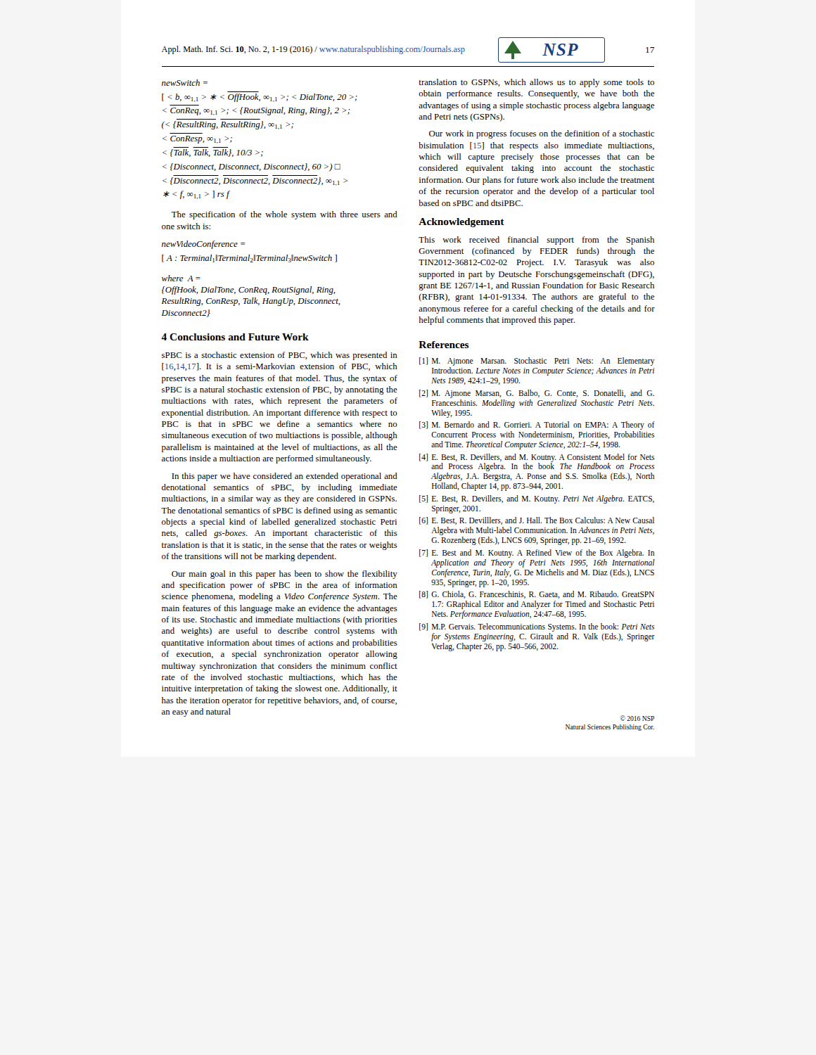Appl. Math. Inf. Sci. 10, No. 2, 1-19 (2016) / www.naturalspublishing.com/Journals.asp
NSP
17
newSwitch =
[ < b, ∞1,1 > ∗ < OffHook, ∞1,1 >; < DialTone, 20 >;
< ConReq, ∞1,1 >; < {RoutSignal, Ring, Ring}, 2 >;
(< {ResultRing, ResultRing}, ∞1,1 >;
< ConResp, ∞1,1 >;
< {Talk, Talk, Talk}, 10/3 >;
< {Disconnect, Disconnect, Disconnect}, 60 >) □
< {Disconnect2, Disconnect2, Disconnect2}, ∞1,1 >
∗ < f, ∞1,1 > ] rs f
The specification of the whole system with three users and one switch is:
newVideoConference =
[ A : Terminal1‖Terminal2‖Terminal3‖newSwitch ]
where A =
{OffHook, DialTone, ConReq, RoutSignal, Ring,
ResultRing, ConResp, Talk, HangUp, Disconnect,
Disconnect2}
4 Conclusions and Future Work
sPBC is a stochastic extension of PBC, which was presented in [16,14,17]. It is a semi-Markovian extension of PBC, which preserves the main features of that model. Thus, the syntax of sPBC is a natural stochastic extension of PBC, by annotating the multiactions with rates, which represent the parameters of exponential distribution. An important difference with respect to PBC is that in sPBC we define a semantics where no simultaneous execution of two multiactions is possible, although parallelism is maintained at the level of multiactions, as all the actions inside a multiaction are performed simultaneously.
In this paper we have considered an extended operational and denotational semantics of sPBC, by including immediate multiactions, in a similar way as they are considered in GSPNs. The denotational semantics of sPBC is defined using as semantic objects a special kind of labelled generalized stochastic Petri nets, called gs-boxes. An important characteristic of this translation is that it is static, in the sense that the rates or weights of the transitions will not be marking dependent.
Our main goal in this paper has been to show the flexibility and specification power of sPBC in the area of information science phenomena, modeling a Video Conference System. The main features of this language make an evidence the advantages of its use. Stochastic and immediate multiactions (with priorities and weights) are useful to describe control systems with quantitative information about times of actions and probabilities of execution, a special synchronization operator allowing multiway synchronization that considers the minimum conflict rate of the involved stochastic multiactions, which has the intuitive interpretation of taking the slowest one. Additionally, it has the iteration operator for repetitive behaviors, and, of course, an easy and natural
translation to GSPNs, which allows us to apply some tools to obtain performance results. Consequently, we have both the advantages of using a simple stochastic process algebra language and Petri nets (GSPNs).
Our work in progress focuses on the definition of a stochastic bisimulation [15] that respects also immediate multiactions, which will capture precisely those processes that can be considered equivalent taking into account the stochastic information. Our plans for future work also include the treatment of the recursion operator and the develop of a particular tool based on sPBC and dtsiPBC.
Acknowledgement
This work received financial support from the Spanish Government (cofinanced by FEDER funds) through the TIN2012-36812-C02-02 Project. I.V. Tarasyuk was also supported in part by Deutsche Forschungsgemeinschaft (DFG), grant BE 1267/14-1, and Russian Foundation for Basic Research (RFBR), grant 14-01-91334. The authors are grateful to the anonymous referee for a careful checking of the details and for helpful comments that improved this paper.
References
[1] M. Ajmone Marsan. Stochastic Petri Nets: An Elementary Introduction. Lecture Notes in Computer Science; Advances in Petri Nets 1989, 424:1–29, 1990.
[2] M. Ajmone Marsan, G. Balbo, G. Conte, S. Donatelli, and G. Franceschinis. Modelling with Generalized Stochastic Petri Nets. Wiley, 1995.
[3] M. Bernardo and R. Gorrieri. A Tutorial on EMPA: A Theory of Concurrent Process with Nondeterminism, Priorities, Probabilities and Time. Theoretical Computer Science, 202:1–54, 1998.
[4] E. Best, R. Devillers, and M. Koutny. A Consistent Model for Nets and Process Algebra. In the book The Handbook on Process Algebras, J.A. Bergstra, A. Ponse and S.S. Smolka (Eds.), North Holland, Chapter 14, pp. 873–944, 2001.
[5] E. Best, R. Devillers, and M. Koutny. Petri Net Algebra. EATCS, Springer, 2001.
[6] E. Best, R. Devilllers, and J. Hall. The Box Calculus: A New Causal Algebra with Multi-label Communication. In Advances in Petri Nets, G. Rozenberg (Eds.), LNCS 609, Springer, pp. 21–69, 1992.
[7] E. Best and M. Koutny. A Refined View of the Box Algebra. In Application and Theory of Petri Nets 1995, 16th International Conference, Turin, Italy, G. De Michelis and M. Diaz (Eds.), LNCS 935, Springer, pp. 1–20, 1995.
[8] G. Chiola, G. Franceschinis, R. Gaeta, and M. Ribaudo. GreatSPN 1.7: GRaphical Editor and Analyzer for Timed and Stochastic Petri Nets. Performance Evaluation, 24:47–68, 1995.
[9] M.P. Gervais. Telecommunications Systems. In the book: Petri Nets for Systems Engineering, C. Girault and R. Valk (Eds.), Springer Verlag, Chapter 26, pp. 540–566, 2002.
© 2016 NSP
Natural Sciences Publishing Cor.